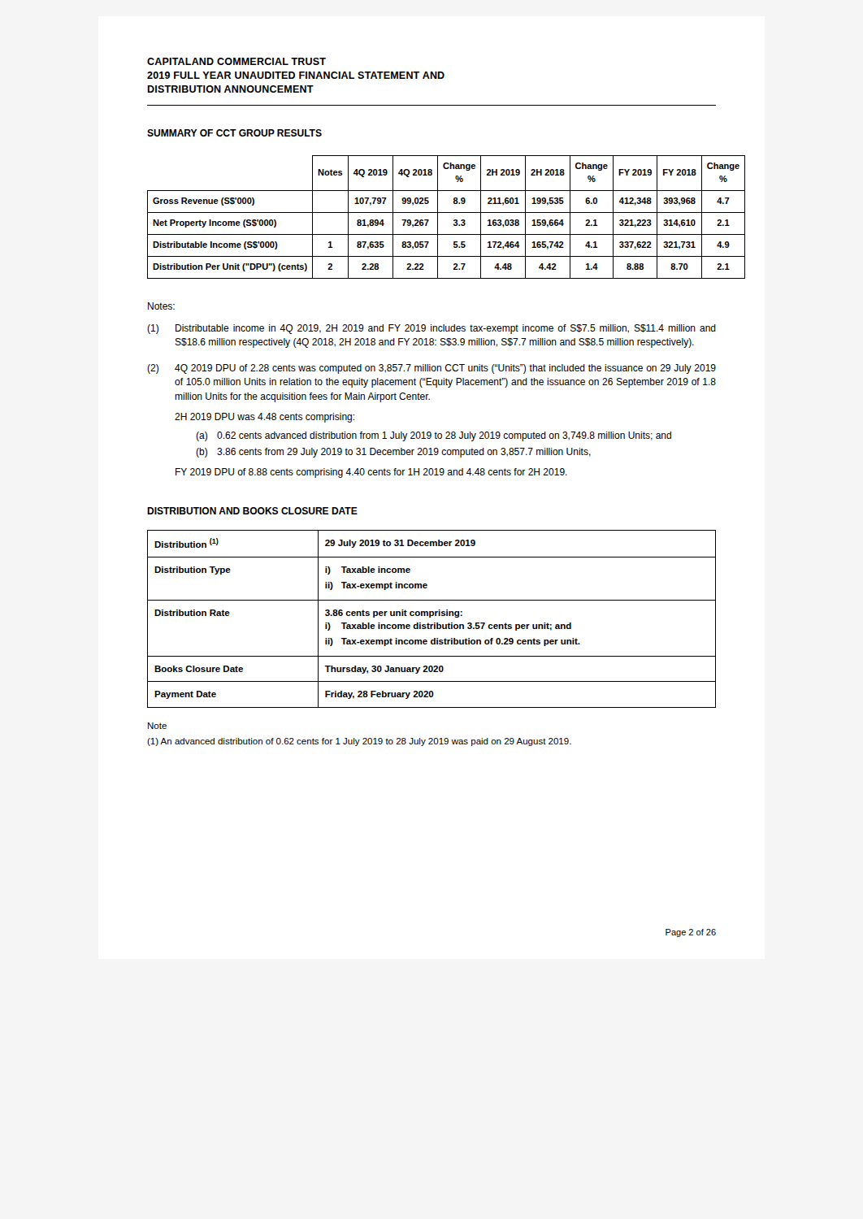CAPITALAND COMMERCIAL TRUST
2019 FULL YEAR UNAUDITED FINANCIAL STATEMENT AND
DISTRIBUTION ANNOUNCEMENT
SUMMARY OF CCT GROUP RESULTS
| | Notes | 4Q 2019 | 4Q 2018 | Change % | 2H 2019 | 2H 2018 | Change % | FY 2019 | FY 2018 | Change % |
| --- | --- | --- | --- | --- | --- | --- | --- | --- | --- | --- |
| Gross Revenue (S$'000) | | 107,797 | 99,025 | 8.9 | 211,601 | 199,535 | 6.0 | 412,348 | 393,968 | 4.7 |
| Net Property Income (S$'000) | | 81,894 | 79,267 | 3.3 | 163,038 | 159,664 | 2.1 | 321,223 | 314,610 | 2.1 |
| Distributable Income (S$'000) | 1 | 87,635 | 83,057 | 5.5 | 172,464 | 165,742 | 4.1 | 337,622 | 321,731 | 4.9 |
| Distribution Per Unit ("DPU") (cents) | 2 | 2.28 | 2.22 | 2.7 | 4.48 | 4.42 | 1.4 | 8.88 | 8.70 | 2.1 |
Notes:
(1) Distributable income in 4Q 2019, 2H 2019 and FY 2019 includes tax-exempt income of S$7.5 million, S$11.4 million and S$18.6 million respectively (4Q 2018, 2H 2018 and FY 2018: S$3.9 million, S$7.7 million and S$8.5 million respectively).
(2) 4Q 2019 DPU of 2.28 cents was computed on 3,857.7 million CCT units (“Units”) that included the issuance on 29 July 2019 of 105.0 million Units in relation to the equity placement (“Equity Placement”) and the issuance on 26 September 2019 of 1.8 million Units for the acquisition fees for Main Airport Center.
2H 2019 DPU was 4.48 cents comprising:
(a) 0.62 cents advanced distribution from 1 July 2019 to 28 July 2019 computed on 3,749.8 million Units; and
(b) 3.86 cents from 29 July 2019 to 31 December 2019 computed on 3,857.7 million Units,
FY 2019 DPU of 8.88 cents comprising 4.40 cents for 1H 2019 and 4.48 cents for 2H 2019.
DISTRIBUTION AND BOOKS CLOSURE DATE
| Distribution (1) | 29 July 2019 to 31 December 2019 |
| Distribution Type | i) Taxable income ii) Tax-exempt income |
| Distribution Rate | 3.86 cents per unit comprising: i) Taxable income distribution 3.57 cents per unit; and ii) Tax-exempt income distribution of 0.29 cents per unit. |
| Books Closure Date | Thursday, 30 January 2020 |
| Payment Date | Friday, 28 February 2020 |
Note
(1) An advanced distribution of 0.62 cents for 1 July 2019 to 28 July 2019 was paid on 29 August 2019.
Page 2 of 26